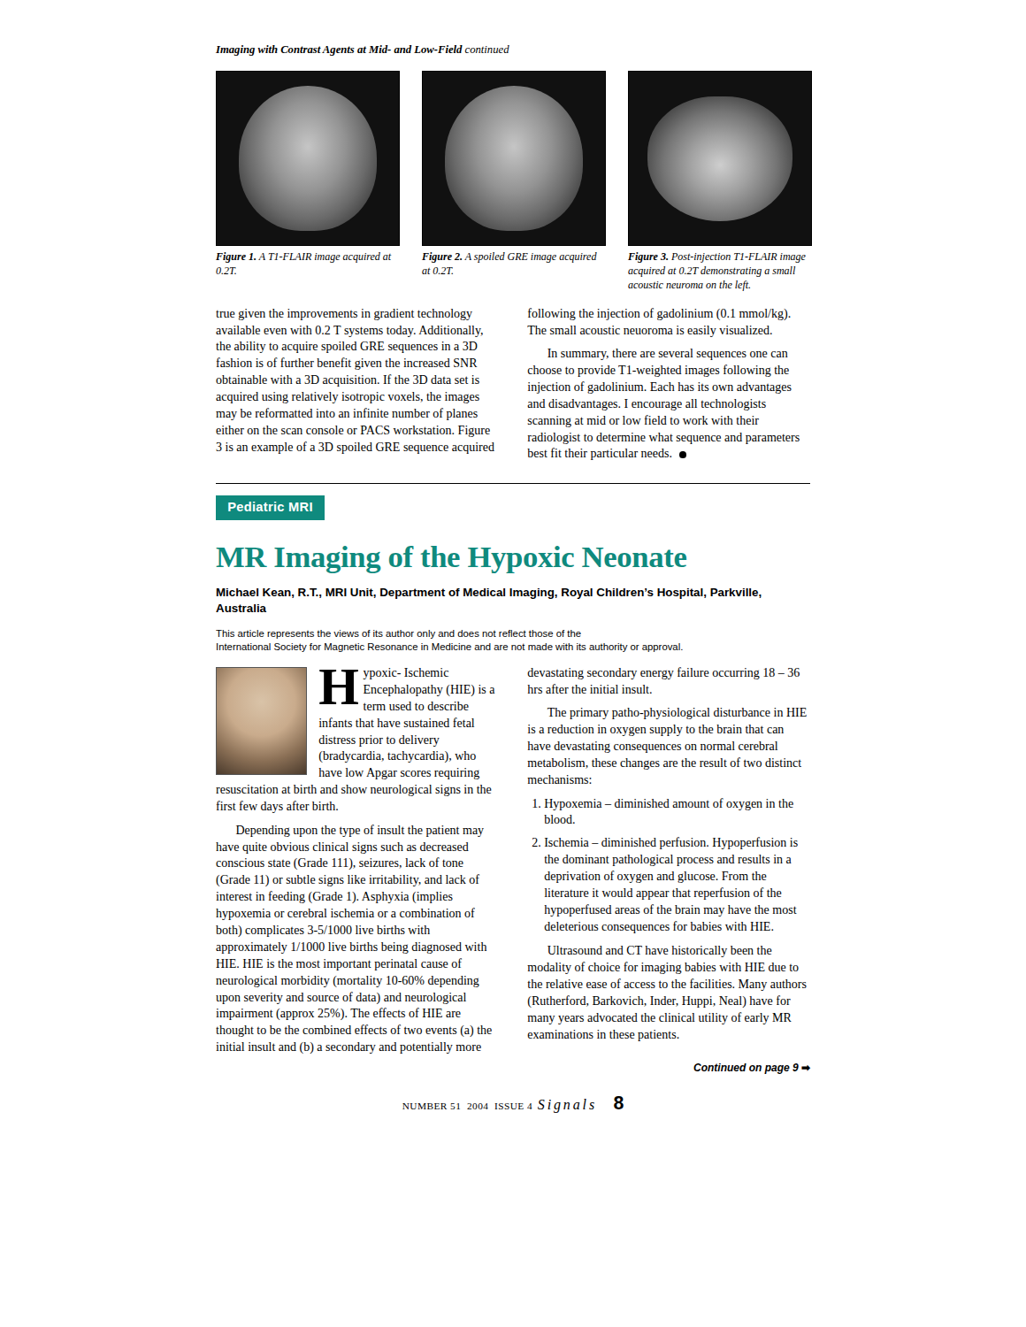Imaging with Contrast Agents at Mid- and Low-Field continued
Figure 1. A T1-FLAIR image acquired at 0.2T.
Figure 2. A spoiled GRE image acquired at 0.2T.
Figure 3. Post-injection T1-FLAIR image acquired at 0.2T demonstrating a small acoustic neuroma on the left.
true given the improvements in gradient technology available even with 0.2 T systems today. Additionally, the ability to acquire spoiled GRE sequences in a 3D fashion is of further benefit given the increased SNR obtainable with a 3D acquisition. If the 3D data set is acquired using relatively isotropic voxels, the images may be reformatted into an infinite number of planes either on the scan console or PACS workstation. Figure 3 is an example of a 3D spoiled GRE sequence acquired following the injection of gadolinium (0.1 mmol/kg). The small acoustic neuoroma is easily visualized.
In summary, there are several sequences one can choose to provide T1-weighted images following the injection of gadolinium. Each has its own advantages and disadvantages. I encourage all technologists scanning at mid or low field to work with their radiologist to determine what sequence and parameters best fit their particular needs.
Pediatric MRI
MR Imaging of the Hypoxic Neonate
Michael Kean, R.T., MRI Unit, Department of Medical Imaging, Royal Children’s Hospital, Parkville, Australia
This article represents the views of its author only and does not reflect those of the
International Society for Magnetic Resonance in Medicine and are not made with its authority or approval.
Hypoxic- Ischemic Encephalopathy (HIE) is a term used to describe infants that have sustained fetal distress prior to delivery (bradycardia, tachycardia), who have low Apgar scores requiring resuscitation at birth and show neurological signs in the first few days after birth.
Depending upon the type of insult the patient may have quite obvious clinical signs such as decreased conscious state (Grade 111), seizures, lack of tone (Grade 11) or subtle signs like irritability, and lack of interest in feeding (Grade 1). Asphyxia (implies hypoxemia or cerebral ischemia or a combination of both) complicates 3-5/1000 live births with approximately 1/1000 live births being diagnosed with HIE. HIE is the most important perinatal cause of neurological morbidity (mortality 10-60% depending upon severity and source of data) and neurological impairment (approx 25%). The effects of HIE are thought to be the combined effects of two events (a) the initial insult and (b) a secondary and potentially more devastating secondary energy failure occurring 18 – 36 hrs after the initial insult.
The primary patho-physiological disturbance in HIE is a reduction in oxygen supply to the brain that can have devastating consequences on normal cerebral metabolism, these changes are the result of two distinct mechanisms:
Hypoxemia – diminished amount of oxygen in the blood.
Ischemia – diminished perfusion. Hypoperfusion is the dominant pathological process and results in a deprivation of oxygen and glucose. From the literature it would appear that reperfusion of the hypoperfused areas of the brain may have the most deleterious consequences for babies with HIE.
Ultrasound and CT have historically been the modality of choice for imaging babies with HIE due to the relative ease of access to the facilities. Many authors (Rutherford, Barkovich, Inder, Huppi, Neal) have for many years advocated the clinical utility of early MR examinations in these patients.
Continued on page 9 ➡
NUMBER 51 2004 ISSUE 4 Signals 8